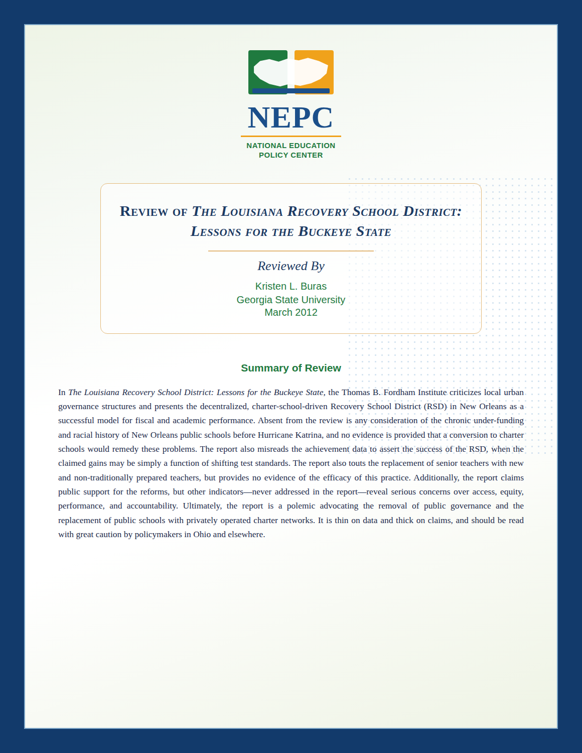NEPC
NATIONAL EDUCATION
POLICY CENTER
Review of The Louisiana Recovery School District: Lessons for the Buckeye State
Reviewed By
Kristen L. Buras
Georgia State University
March 2012
Summary of Review
In The Louisiana Recovery School District: Lessons for the Buckeye State, the Thomas B. Fordham Institute criticizes local urban governance structures and presents the decentralized, charter-school-driven Recovery School District (RSD) in New Orleans as a successful model for fiscal and academic performance. Absent from the review is any consideration of the chronic under-funding and racial history of New Orleans public schools before Hurricane Katrina, and no evidence is provided that a conversion to charter schools would remedy these problems. The report also misreads the achievement data to assert the success of the RSD, when the claimed gains may be simply a function of shifting test standards. The report also touts the replacement of senior teachers with new and non-traditionally prepared teachers, but provides no evidence of the efficacy of this practice. Additionally, the report claims public support for the reforms, but other indicators—never addressed in the report—reveal serious concerns over access, equity, performance, and accountability. Ultimately, the report is a polemic advocating the removal of public governance and the replacement of public schools with privately operated charter networks. It is thin on data and thick on claims, and should be read with great caution by policymakers in Ohio and elsewhere.